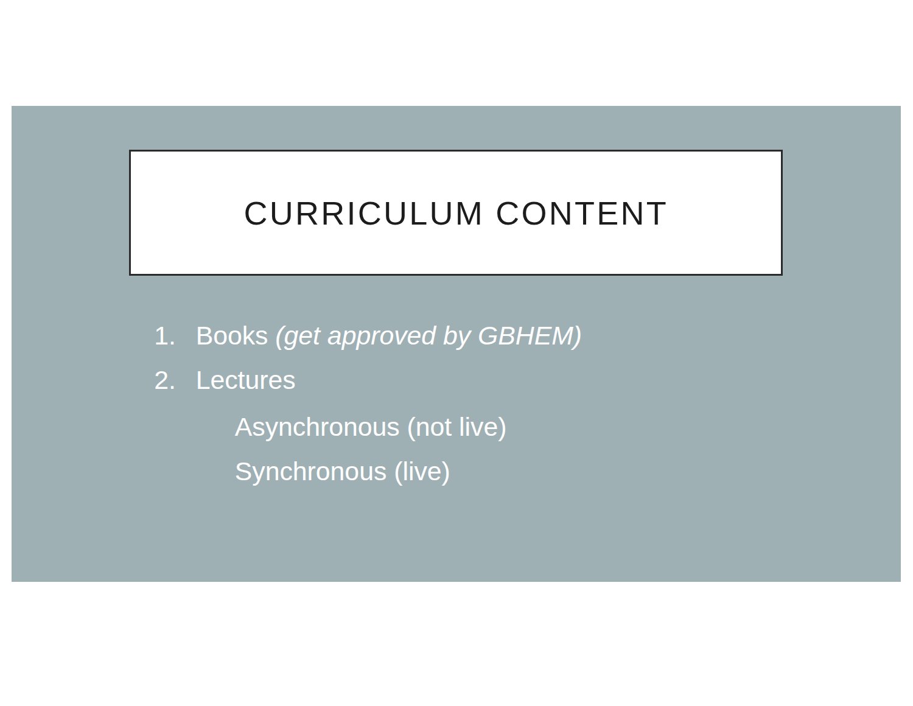Curriculum Content
1. Books (get approved by GBHEM)
2. Lectures
Asynchronous (not live)
Synchronous (live)